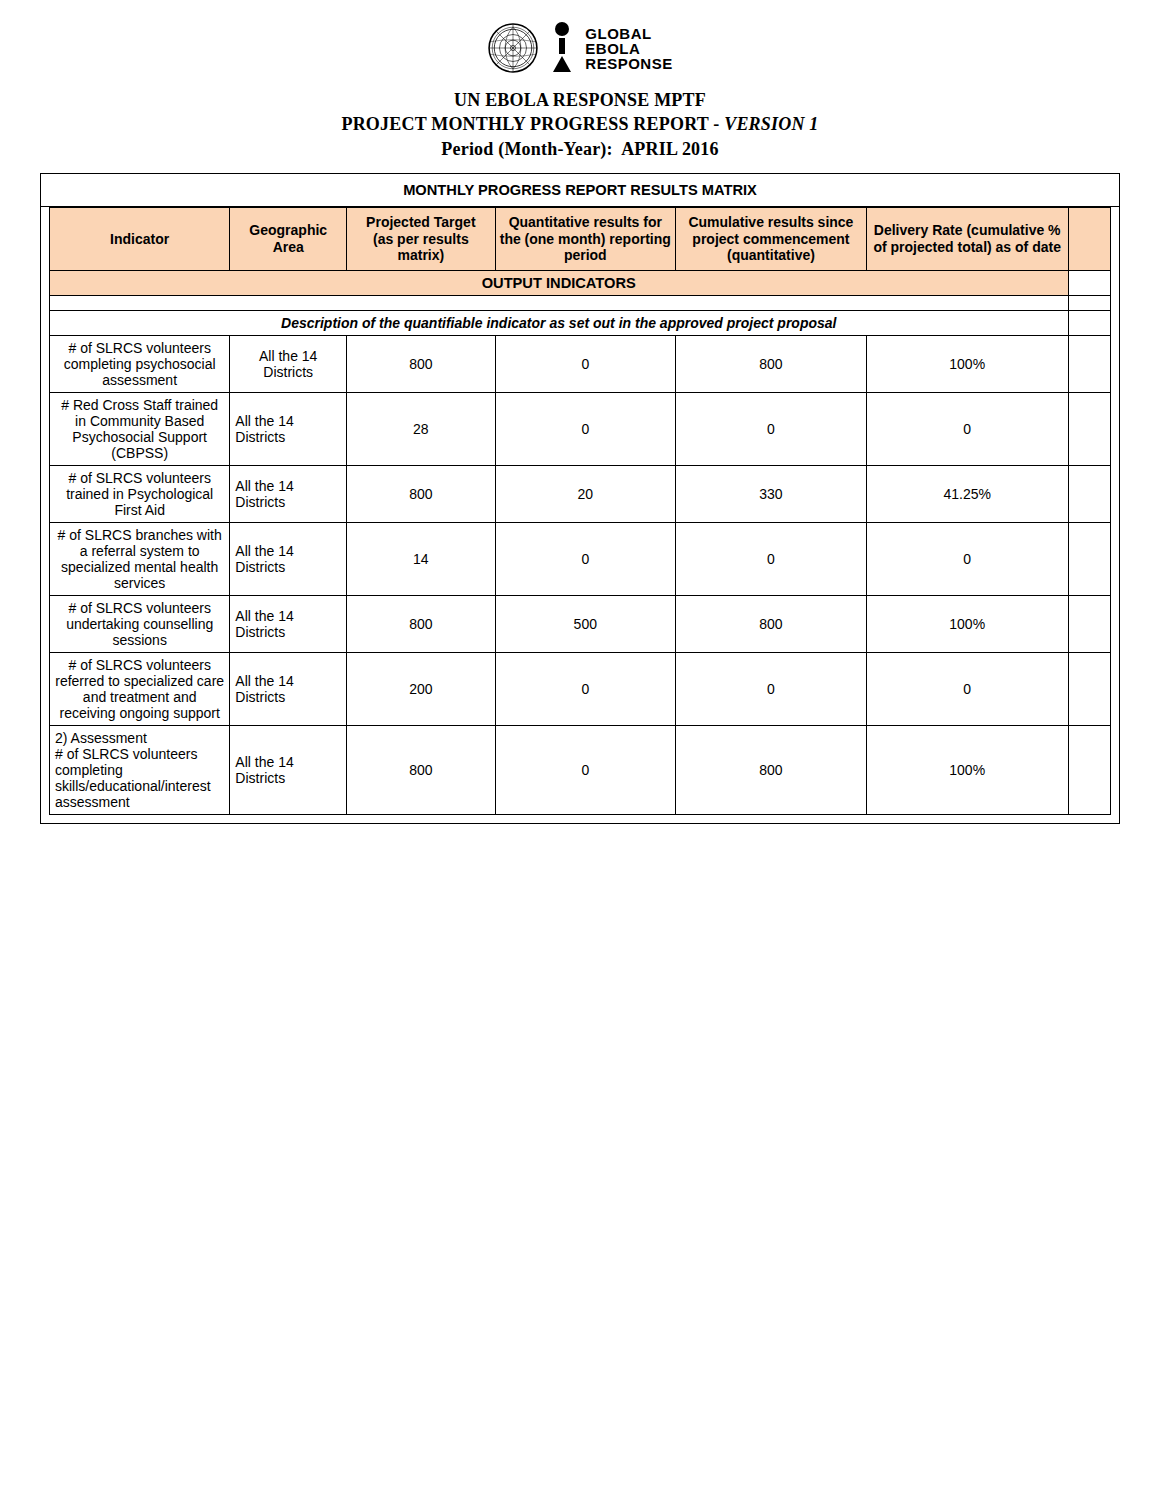GLOBAL EBOLA RESPONSE
UN EBOLA RESPONSE MPTF
PROJECT MONTHLY PROGRESS REPORT - VERSION 1
Period (Month-Year): APRIL 2016
| MONTHLY PROGRESS REPORT RESULTS MATRIX / OUTPUT INDICATORS / / / Indicator / Geographic Area / Projected Target (as per results matrix) / Quantitative results for the (one month) reporting period / Cumulative results since project commencement (quantitative) / Delivery Rate (cumulative % of projected total) as of date / / / Description of the quantifiable indicator as set out in the approved project proposal / / / # of SLRCS volunteers completing psychosocial assessment / All the 14 Districts / 800 / 0 / 800 / 100% / / / # Red Cross Staff trained in Community Based Psychosocial Support (CBPSS) / All the 14 Districts / 28 / 0 / 0 / 0 / / / # of SLRCS volunteers trained in Psychological First Aid / All the 14 Districts / 800 / 20 / 330 / 41.25% / / / # of SLRCS branches with a referral system to specialized mental health services / All the 14 Districts / 14 / 0 / 0 / 0 / / / # of SLRCS volunteers undertaking counselling sessions / All the 14 Districts / 800 / 500 / 800 / 100% / / / # of SLRCS volunteers referred to specialized care and treatment and receiving ongoing support / All the 14 Districts / 200 / 0 / 0 / 0 / / / 2) Assessment # of SLRCS volunteers completing skills/educational/interest assessment / All the 14 Districts / 800 / 0 / 800 / 100% / / |